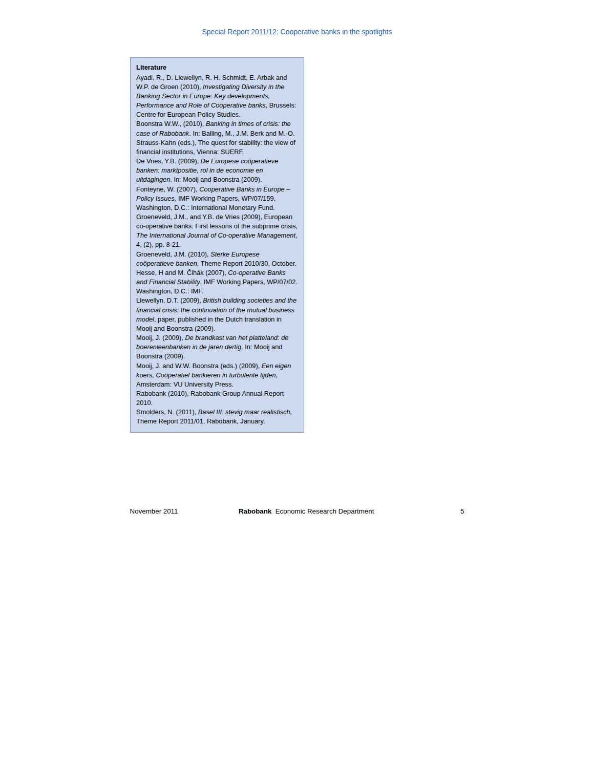Special Report 2011/12: Cooperative banks in the spotlights
Literature
Ayadi, R., D. Llewellyn, R. H. Schmidt, E. Arbak and W.P. de Groen (2010), Investigating Diversity in the Banking Sector in Europe: Key developments, Performance and Role of Cooperative banks, Brussels: Centre for European Policy Studies.
Boonstra W.W., (2010), Banking in times of crisis: the case of Rabobank. In: Balling, M., J.M. Berk and M.-O. Strauss-Kahn (eds.), The quest for stability: the view of financial institutions, Vienna: SUERF.
De Vries, Y.B. (2009), De Europese coöperatieve banken: marktpositie, rol in de economie en uitdagingen. In: Mooij and Boonstra (2009).
Fonteyne, W. (2007), Cooperative Banks in Europe – Policy Issues, IMF Working Papers, WP/07/159, Washington, D.C.: International Monetary Fund.
Groeneveld, J.M., and Y.B. de Vries (2009), European co-operative banks: First lessons of the subprime crisis, The International Journal of Co-operative Management, 4, (2), pp. 8-21.
Groeneveld, J.M. (2010), Sterke Europese coöperatieve banken, Theme Report 2010/30, October.
Hesse, H and M. Čihák (2007), Co-operative Banks and Financial Stability, IMF Working Papers, WP/07/02. Washington, D.C.: IMF.
Llewellyn, D.T. (2009), British building societies and the financial crisis: the continuation of the mutual business model, paper, published in the Dutch translation in Mooij and Boonstra (2009).
Mooij, J. (2009), De brandkast van het platteland: de boerenleenbanken in de jaren dertig. In: Mooij and Boonstra (2009).
Mooij, J. and W.W. Boonstra (eds.) (2009), Een eigen koers, Coöperatief bankieren in turbulente tijden, Amsterdam: VU University Press.
Rabobank (2010), Rabobank Group Annual Report 2010.
Smolders, N. (2011), Basel III: stevig maar realistisch, Theme Report 2011/01, Rabobank, January.
November 2011
Rabobank Economic Research Department
5